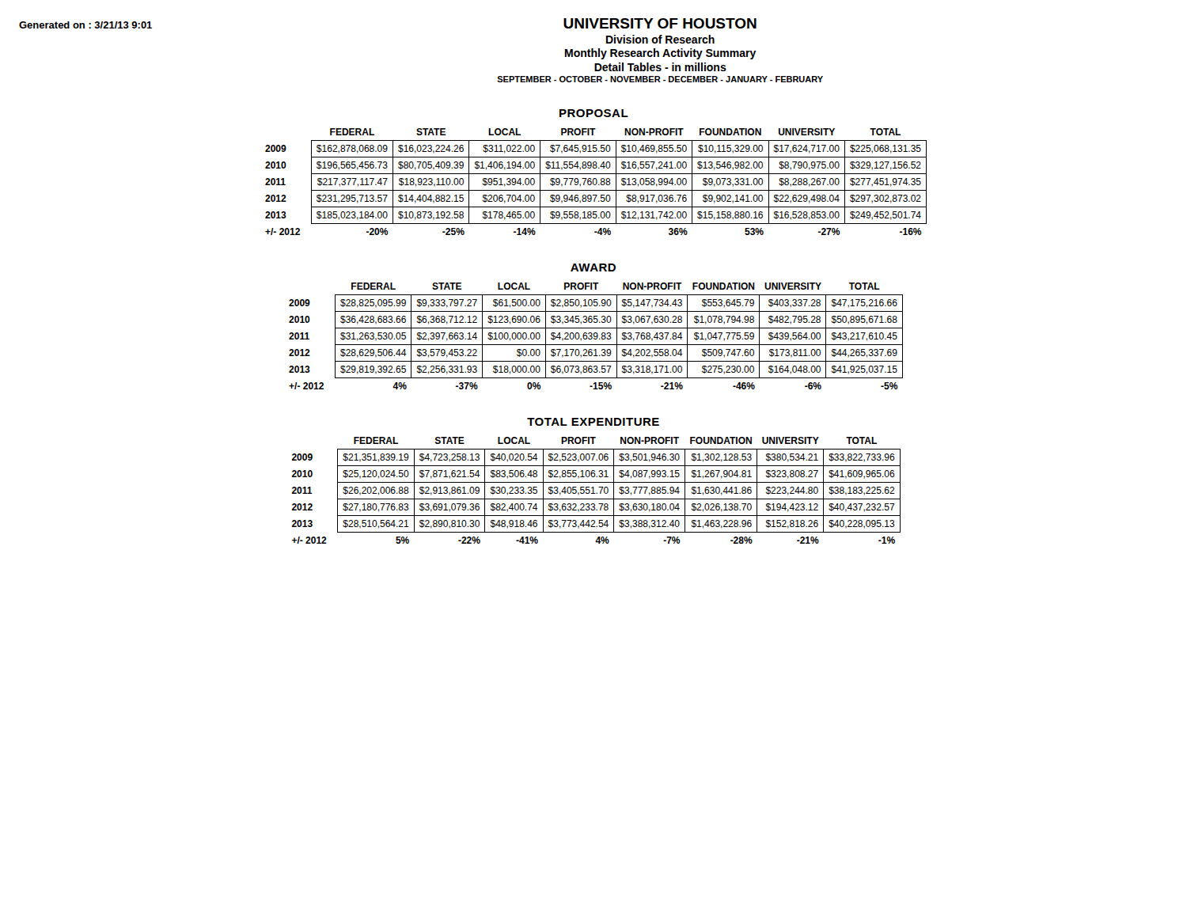Generated on : 3/21/13 9:01
UNIVERSITY OF HOUSTON
Division of Research
Monthly Research Activity Summary
Detail Tables - in millions
SEPTEMBER - OCTOBER - NOVEMBER - DECEMBER - JANUARY - FEBRUARY
PROPOSAL
| | FEDERAL | STATE | LOCAL | PROFIT | NON-PROFIT | FOUNDATION | UNIVERSITY | TOTAL |
| --- | --- | --- | --- | --- | --- | --- | --- | --- |
| 2009 | $162,878,068.09 | $16,023,224.26 | $311,022.00 | $7,645,915.50 | $10,469,855.50 | $10,115,329.00 | $17,624,717.00 | $225,068,131.35 |
| 2010 | $196,565,456.73 | $80,705,409.39 | $1,406,194.00 | $11,554,898.40 | $16,557,241.00 | $13,546,982.00 | $8,790,975.00 | $329,127,156.52 |
| 2011 | $217,377,117.47 | $18,923,110.00 | $951,394.00 | $9,779,760.88 | $13,058,994.00 | $9,073,331.00 | $8,288,267.00 | $277,451,974.35 |
| 2012 | $231,295,713.57 | $14,404,882.15 | $206,704.00 | $9,946,897.50 | $8,917,036.76 | $9,902,141.00 | $22,629,498.04 | $297,302,873.02 |
| 2013 | $185,023,184.00 | $10,873,192.58 | $178,465.00 | $9,558,185.00 | $12,131,742.00 | $15,158,880.16 | $16,528,853.00 | $249,452,501.74 |
| +/- 2012 | -20% | -25% | -14% | -4% | 36% | 53% | -27% | -16% |
AWARD
| | FEDERAL | STATE | LOCAL | PROFIT | NON-PROFIT | FOUNDATION | UNIVERSITY | TOTAL |
| --- | --- | --- | --- | --- | --- | --- | --- | --- |
| 2009 | $28,825,095.99 | $9,333,797.27 | $61,500.00 | $2,850,105.90 | $5,147,734.43 | $553,645.79 | $403,337.28 | $47,175,216.66 |
| 2010 | $36,428,683.66 | $6,368,712.12 | $123,690.06 | $3,345,365.30 | $3,067,630.28 | $1,078,794.98 | $482,795.28 | $50,895,671.68 |
| 2011 | $31,263,530.05 | $2,397,663.14 | $100,000.00 | $4,200,639.83 | $3,768,437.84 | $1,047,775.59 | $439,564.00 | $43,217,610.45 |
| 2012 | $28,629,506.44 | $3,579,453.22 | $0.00 | $7,170,261.39 | $4,202,558.04 | $509,747.60 | $173,811.00 | $44,265,337.69 |
| 2013 | $29,819,392.65 | $2,256,331.93 | $18,000.00 | $6,073,863.57 | $3,318,171.00 | $275,230.00 | $164,048.00 | $41,925,037.15 |
| +/- 2012 | 4% | -37% | 0% | -15% | -21% | -46% | -6% | -5% |
TOTAL EXPENDITURE
| | FEDERAL | STATE | LOCAL | PROFIT | NON-PROFIT | FOUNDATION | UNIVERSITY | TOTAL |
| --- | --- | --- | --- | --- | --- | --- | --- | --- |
| 2009 | $21,351,839.19 | $4,723,258.13 | $40,020.54 | $2,523,007.06 | $3,501,946.30 | $1,302,128.53 | $380,534.21 | $33,822,733.96 |
| 2010 | $25,120,024.50 | $7,871,621.54 | $83,506.48 | $2,855,106.31 | $4,087,993.15 | $1,267,904.81 | $323,808.27 | $41,609,965.06 |
| 2011 | $26,202,006.88 | $2,913,861.09 | $30,233.35 | $3,405,551.70 | $3,777,885.94 | $1,630,441.86 | $223,244.80 | $38,183,225.62 |
| 2012 | $27,180,776.83 | $3,691,079.36 | $82,400.74 | $3,632,233.78 | $3,630,180.04 | $2,026,138.70 | $194,423.12 | $40,437,232.57 |
| 2013 | $28,510,564.21 | $2,890,810.30 | $48,918.46 | $3,773,442.54 | $3,388,312.40 | $1,463,228.96 | $152,818.26 | $40,228,095.13 |
| +/- 2012 | 5% | -22% | -41% | 4% | -7% | -28% | -21% | -1% |